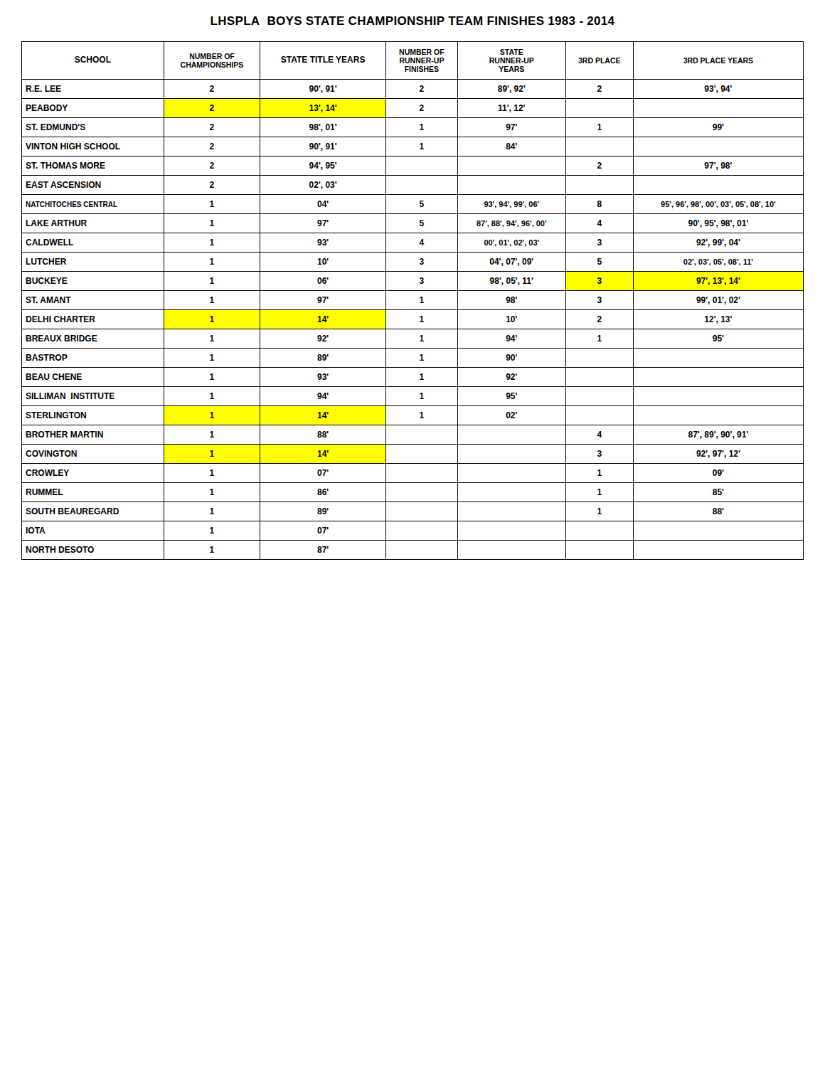LHSPLA BOYS STATE CHAMPIONSHIP TEAM FINISHES 1983 - 2014
| SCHOOL | NUMBER OF CHAMPIONSHIPS | STATE TITLE YEARS | NUMBER OF RUNNER-UP FINISHES | STATE RUNNER-UP YEARS | 3RD PLACE | 3RD PLACE YEARS |
| --- | --- | --- | --- | --- | --- | --- |
| R.E. LEE | 2 | 90', 91' | 2 | 89', 92' | 2 | 93', 94' |
| PEABODY | 2 | 13', 14' | 2 | 11', 12' | | |
| ST. EDMUND'S | 2 | 98', 01' | 1 | 97' | 1 | 99' |
| VINTON HIGH SCHOOL | 2 | 90', 91' | 1 | 84' | | |
| ST. THOMAS MORE | 2 | 94', 95' | | | 2 | 97', 98' |
| EAST ASCENSION | 2 | 02', 03' | | | | |
| NATCHITOCHES CENTRAL | 1 | 04' | 5 | 93', 94', 99', 06' | 8 | 95', 96', 98', 00', 03', 05', 08', 10' |
| LAKE ARTHUR | 1 | 97' | 5 | 87', 88', 94', 96', 00' | 4 | 90', 95', 98', 01' |
| CALDWELL | 1 | 93' | 4 | 00', 01', 02', 03' | 3 | 92', 99', 04' |
| LUTCHER | 1 | 10' | 3 | 04', 07', 09' | 5 | 02', 03', 05', 08', 11' |
| BUCKEYE | 1 | 06' | 3 | 98', 05', 11' | 3 | 97', 13', 14' |
| ST. AMANT | 1 | 97' | 1 | 98' | 3 | 99', 01', 02' |
| DELHI CHARTER | 1 | 14' | 1 | 10' | 2 | 12', 13' |
| BREAUX BRIDGE | 1 | 92' | 1 | 94' | 1 | 95' |
| BASTROP | 1 | 89' | 1 | 90' | | |
| BEAU CHENE | 1 | 93' | 1 | 92' | | |
| SILLIMAN INSTITUTE | 1 | 94' | 1 | 95' | | |
| STERLINGTON | 1 | 14' | 1 | 02' | | |
| BROTHER MARTIN | 1 | 88' | | | 4 | 87', 89', 90', 91' |
| COVINGTON | 1 | 14' | | | 3 | 92', 97', 12' |
| CROWLEY | 1 | 07' | | | 1 | 09' |
| RUMMEL | 1 | 86' | | | 1 | 85' |
| SOUTH BEAUREGARD | 1 | 89' | | | 1 | 88' |
| IOTA | 1 | 07' | | | | |
| NORTH DESOTO | 1 | 87' | | | | |